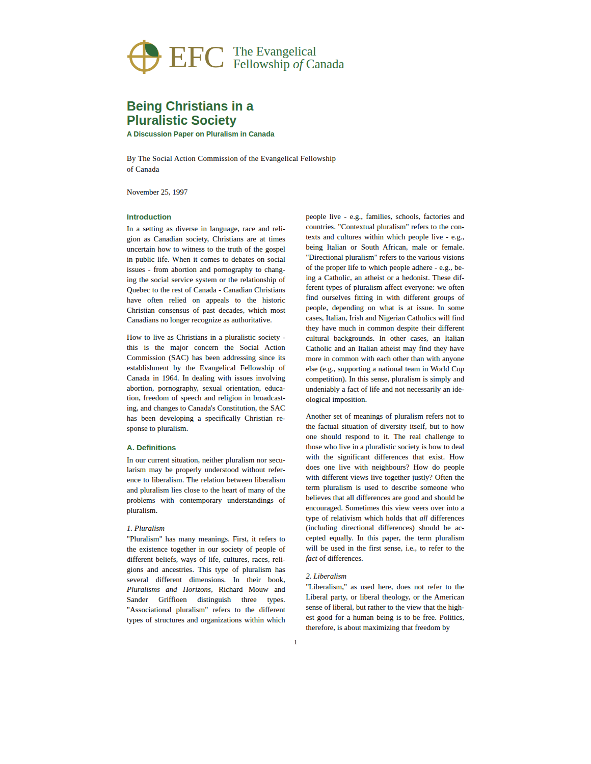EFC
The Evangelical
Fellowship of Canada
Being Christians in a
Pluralistic Society
A Discussion Paper on Pluralism in Canada
By The Social Action Commission of the Evangelical Fellowship of Canada
November 25, 1997
Introduction
In a setting as diverse in language, race and religion as Canadian society, Christians are at times uncertain how to witness to the truth of the gospel in public life. When it comes to debates on social issues - from abortion and pornography to changing the social service system or the relationship of Quebec to the rest of Canada - Canadian Christians have often relied on appeals to the historic Christian consensus of past decades, which most Canadians no longer recognize as authoritative.
How to live as Christians in a pluralistic society - this is the major concern the Social Action Commission (SAC) has been addressing since its establishment by the Evangelical Fellowship of Canada in 1964. In dealing with issues involving abortion, pornography, sexual orientation, education, freedom of speech and religion in broadcasting, and changes to Canada's Constitution, the SAC has been developing a specifically Christian response to pluralism.
A. Definitions
In our current situation, neither pluralism nor secularism may be properly understood without reference to liberalism. The relation between liberalism and pluralism lies close to the heart of many of the problems with contemporary understandings of pluralism.
1. Pluralism
"Pluralism" has many meanings. First, it refers to the existence together in our society of people of different beliefs, ways of life, cultures, races, religions and ancestries. This type of pluralism has several different dimensions. In their book, Pluralisms and Horizons, Richard Mouw and Sander Griffioen distinguish three types. "Associational pluralism" refers to the different types of structures and organizations within which people live - e.g., families, schools, factories and countries. "Contextual pluralism" refers to the contexts and cultures within which people live - e.g., being Italian or South African, male or female. "Directional pluralism" refers to the various visions of the proper life to which people adhere - e.g., being a Catholic, an atheist or a hedonist. These different types of pluralism affect everyone: we often find ourselves fitting in with different groups of people, depending on what is at issue. In some cases, Italian, Irish and Nigerian Catholics will find they have much in common despite their different cultural backgrounds. In other cases, an Italian Catholic and an Italian atheist may find they have more in common with each other than with anyone else (e.g., supporting a national team in World Cup competition). In this sense, pluralism is simply and undeniably a fact of life and not necessarily an ideological imposition.
Another set of meanings of pluralism refers not to the factual situation of diversity itself, but to how one should respond to it. The real challenge to those who live in a pluralistic society is how to deal with the significant differences that exist. How does one live with neighbours? How do people with different views live together justly? Often the term pluralism is used to describe someone who believes that all differences are good and should be encouraged. Sometimes this view veers over into a type of relativism which holds that all differences (including directional differences) should be accepted equally. In this paper, the term pluralism will be used in the first sense, i.e., to refer to the fact of differences.
2. Liberalism
"Liberalism," as used here, does not refer to the Liberal party, or liberal theology, or the American sense of liberal, but rather to the view that the highest good for a human being is to be free. Politics, therefore, is about maximizing that freedom by
1